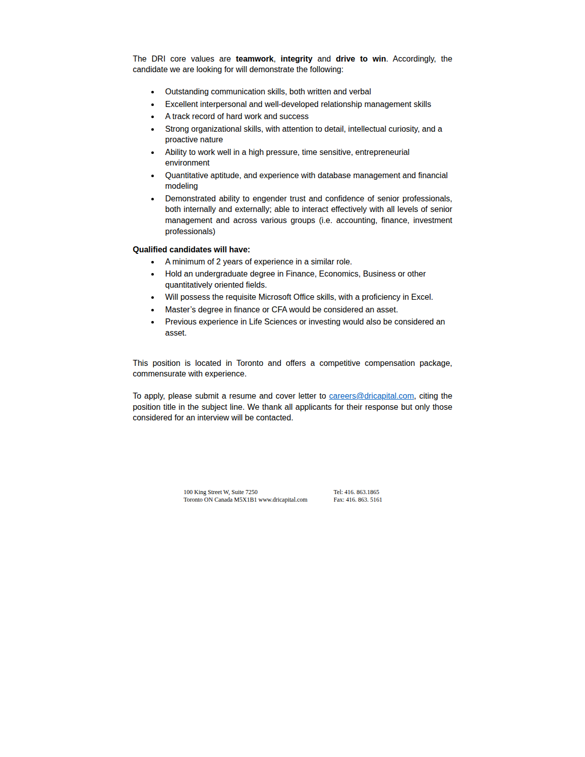The DRI core values are teamwork, integrity and drive to win. Accordingly, the candidate we are looking for will demonstrate the following:
Outstanding communication skills, both written and verbal
Excellent interpersonal and well-developed relationship management skills
A track record of hard work and success
Strong organizational skills, with attention to detail, intellectual curiosity, and a proactive nature
Ability to work well in a high pressure, time sensitive, entrepreneurial environment
Quantitative aptitude, and experience with database management and financial modeling
Demonstrated ability to engender trust and confidence of senior professionals, both internally and externally; able to interact effectively with all levels of senior management and across various groups (i.e. accounting, finance, investment professionals)
Qualified candidates will have:
A minimum of 2 years of experience in a similar role.
Hold an undergraduate degree in Finance, Economics, Business or other quantitatively oriented fields.
Will possess the requisite Microsoft Office skills, with a proficiency in Excel.
Master’s degree in finance or CFA would be considered an asset.
Previous experience in Life Sciences or investing would also be considered an asset.
This position is located in Toronto and offers a competitive compensation package, commensurate with experience.
To apply, please submit a resume and cover letter to careers@dricapital.com, citing the position title in the subject line. We thank all applicants for their response but only those considered for an interview will be contacted.
100 King Street W, Suite 7250
Toronto ON Canada M5X1B1 www.dricapital.com
Tel: 416. 863.1865
Fax: 416. 863. 5161